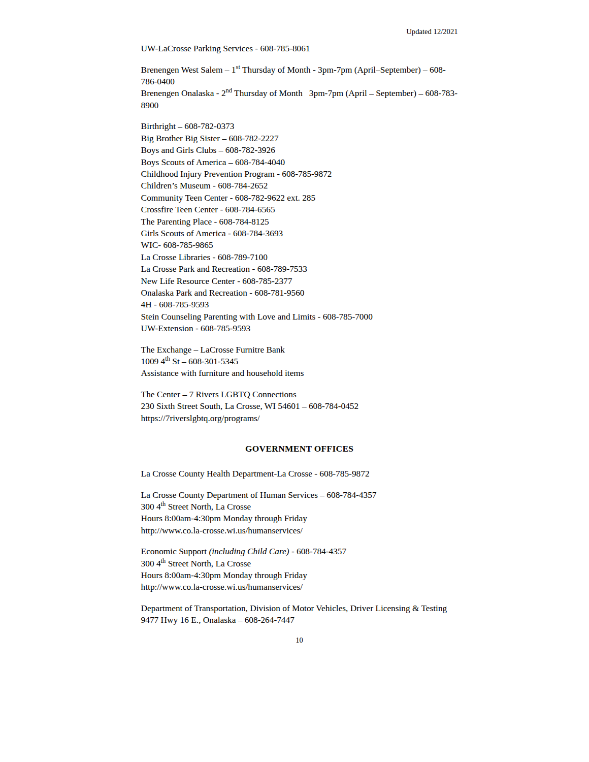Updated 12/2021
UW-LaCrosse Parking Services - 608-785-8061
Brenengen West Salem – 1st Thursday of Month - 3pm-7pm (April–September) – 608-786-0400
Brenengen Onalaska - 2nd Thursday of Month 3pm-7pm (April – September) – 608-783-8900
Birthright – 608-782-0373
Big Brother Big Sister – 608-782-2227
Boys and Girls Clubs – 608-782-3926
Boys Scouts of America – 608-784-4040
Childhood Injury Prevention Program - 608-785-9872
Children’s Museum - 608-784-2652
Community Teen Center - 608-782-9622 ext. 285
Crossfire Teen Center - 608-784-6565
The Parenting Place - 608-784-8125
Girls Scouts of America - 608-784-3693
WIC- 608-785-9865
La Crosse Libraries - 608-789-7100
La Crosse Park and Recreation - 608-789-7533
New Life Resource Center - 608-785-2377
Onalaska Park and Recreation - 608-781-9560
4H - 608-785-9593
Stein Counseling Parenting with Love and Limits - 608-785-7000
UW-Extension - 608-785-9593
The Exchange – LaCrosse Furnitre Bank
1009 4th St – 608-301-5345
Assistance with furniture and household items
The Center – 7 Rivers LGBTQ Connections
230 Sixth Street South, La Crosse, WI 54601 – 608-784-0452
https://7riverslgbtq.org/programs/
GOVERNMENT OFFICES
La Crosse County Health Department-La Crosse - 608-785-9872
La Crosse County Department of Human Services – 608-784-4357
300 4th Street North, La Crosse
Hours 8:00am-4:30pm Monday through Friday
http://www.co.la-crosse.wi.us/humanservices/
Economic Support (including Child Care) - 608-784-4357
300 4th Street North, La Crosse
Hours 8:00am-4:30pm Monday through Friday
http://www.co.la-crosse.wi.us/humanservices/
Department of Transportation, Division of Motor Vehicles, Driver Licensing & Testing
9477 Hwy 16 E., Onalaska – 608-264-7447
10